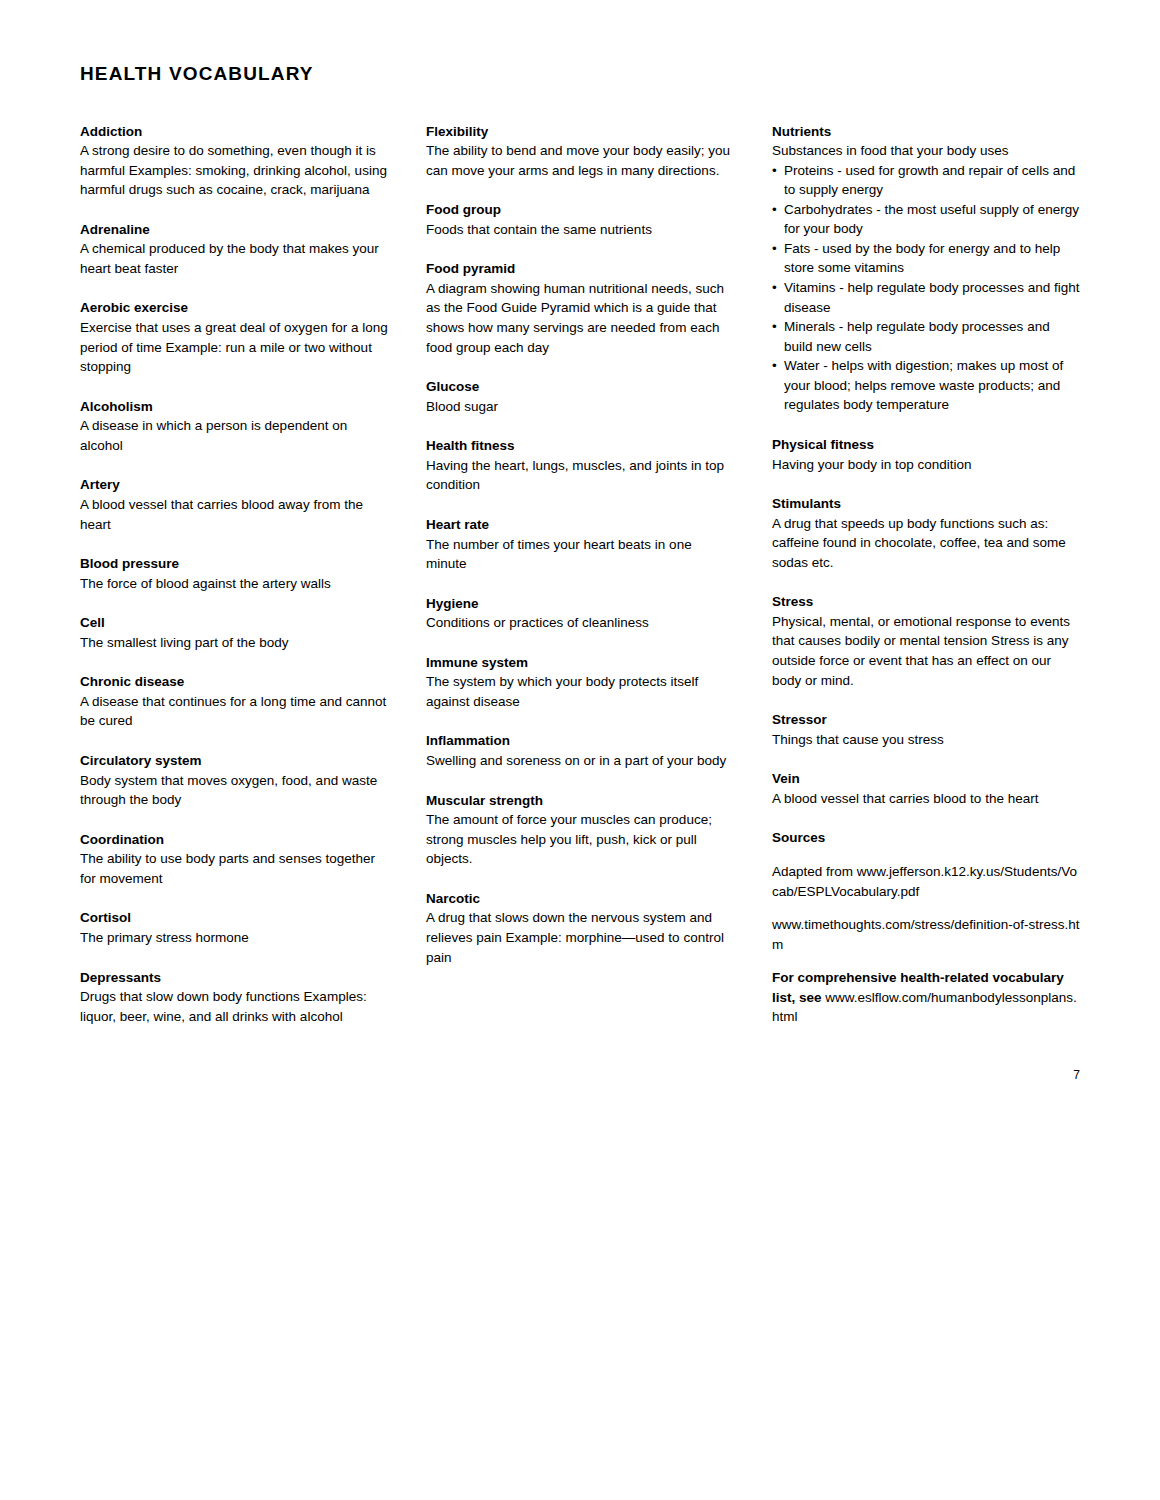HEALTH VOCABULARY
Addiction
A strong desire to do something, even though it is harmful Examples: smoking, drinking alcohol, using harmful drugs such as cocaine, crack, marijuana
Adrenaline
A chemical produced by the body that makes your heart beat faster
Aerobic exercise
Exercise that uses a great deal of oxygen for a long period of time Example: run a mile or two without stopping
Alcoholism
A disease in which a person is dependent on alcohol
Artery
A blood vessel that carries blood away from the heart
Blood pressure
The force of blood against the artery walls
Cell
The smallest living part of the body
Chronic disease
A disease that continues for a long time and cannot be cured
Circulatory system
Body system that moves oxygen, food, and waste through the body
Coordination
The ability to use body parts and senses together for movement
Cortisol
The primary stress hormone
Depressants
Drugs that slow down body functions Examples: liquor, beer, wine, and all drinks with alcohol
Flexibility
The ability to bend and move your body easily; you can move your arms and legs in many directions.
Food group
Foods that contain the same nutrients
Food pyramid
A diagram showing human nutritional needs, such as the Food Guide Pyramid which is a guide that shows how many servings are needed from each food group each day
Glucose
Blood sugar
Health fitness
Having the heart, lungs, muscles, and joints in top condition
Heart rate
The number of times your heart beats in one minute
Hygiene
Conditions or practices of cleanliness
Immune system
The system by which your body protects itself against disease
Inflammation
Swelling and soreness on or in a part of your body
Muscular strength
The amount of force your muscles can produce; strong muscles help you lift, push, kick or pull objects.
Narcotic
A drug that slows down the nervous system and relieves pain Example: morphine—used to control pain
Nutrients
Substances in food that your body uses
Proteins - used for growth and repair of cells and to supply energy
Carbohydrates - the most useful supply of energy for your body
Fats - used by the body for energy and to help store some vitamins
Vitamins - help regulate body processes and fight disease
Minerals - help regulate body processes and build new cells
Water - helps with digestion; makes up most of your blood; helps remove waste products; and regulates body temperature
Physical fitness
Having your body in top condition
Stimulants
A drug that speeds up body functions such as: caffeine found in chocolate, coffee, tea and some sodas etc.
Stress
Physical, mental, or emotional response to events that causes bodily or mental tension Stress is any outside force or event that has an effect on our body or mind.
Stressor
Things that cause you stress
Vein
A blood vessel that carries blood to the heart
Sources
Adapted from www.jefferson.k12.ky.us/Students/Vocab/ESPLVocabulary.pdf
www.timethoughts.com/stress/definition-of-stress.htm
For comprehensive health-related vocabulary list, see www.eslflow.com/humanbodylessonplans.html
7